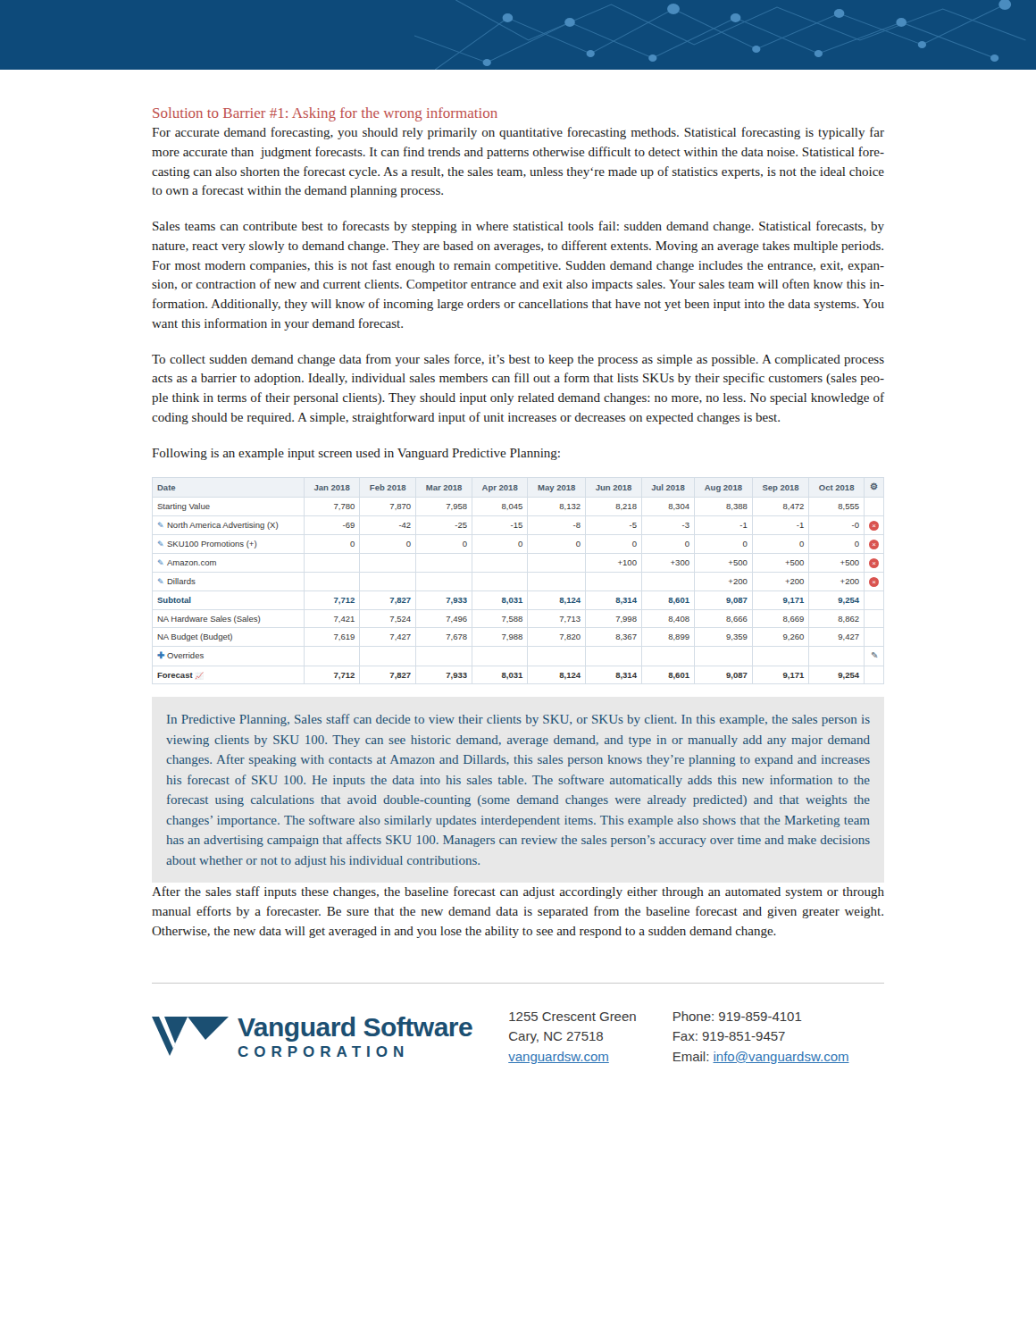Solution to Barrier #1: Asking for the wrong information
For accurate demand forecasting, you should rely primarily on quantitative forecasting methods. Statistical forecasting is typically far more accurate than judgment forecasts. It can find trends and patterns otherwise difficult to detect within the data noise. Statistical forecasting can also shorten the forecast cycle. As a result, the sales team, unless they‘re made up of statistics experts, is not the ideal choice to own a forecast within the demand planning process.
Sales teams can contribute best to forecasts by stepping in where statistical tools fail: sudden demand change. Statistical forecasts, by nature, react very slowly to demand change. They are based on averages, to different extents. Moving an average takes multiple periods. For most modern companies, this is not fast enough to remain competitive. Sudden demand change includes the entrance, exit, expansion, or contraction of new and current clients. Competitor entrance and exit also impacts sales. Your sales team will often know this information. Additionally, they will know of incoming large orders or cancellations that have not yet been input into the data systems. You want this information in your demand forecast.
To collect sudden demand change data from your sales force, it’s best to keep the process as simple as possible. A complicated process acts as a barrier to adoption. Ideally, individual sales members can fill out a form that lists SKUs by their specific customers (sales people think in terms of their personal clients). They should input only related demand changes: no more, no less. No special knowledge of coding should be required. A simple, straightforward input of unit increases or decreases on expected changes is best.
Following is an example input screen used in Vanguard Predictive Planning:
| Date | Jan 2018 | Feb 2018 | Mar 2018 | Apr 2018 | May 2018 | Jun 2018 | Jul 2018 | Aug 2018 | Sep 2018 | Oct 2018 | ⚙ |
| --- | --- | --- | --- | --- | --- | --- | --- | --- | --- | --- | --- |
| Starting Value | 7,780 | 7,870 | 7,958 | 8,045 | 8,132 | 8,218 | 8,304 | 8,388 | 8,472 | 8,555 | |
| ✎ North America Advertising (X) | -69 | -42 | -25 | -15 | -8 | -5 | -3 | -1 | -1 | -0 | × |
| ✎ SKU100 Promotions (+) | 0 | 0 | 0 | 0 | 0 | 0 | 0 | 0 | 0 | 0 | × |
| ✎ Amazon.com | | | | | | +100 | +300 | +500 | +500 | +500 | × |
| ✎ Dillards | | | | | | | | +200 | +200 | +200 | × |
| Subtotal | 7,712 | 7,827 | 7,933 | 8,031 | 8,124 | 8,314 | 8,601 | 9,087 | 9,171 | 9,254 | |
| NA Hardware Sales (Sales) | 7,421 | 7,524 | 7,496 | 7,588 | 7,713 | 7,998 | 8,408 | 8,666 | 8,669 | 8,862 | |
| NA Budget (Budget) | 7,619 | 7,427 | 7,678 | 7,988 | 7,820 | 8,367 | 8,899 | 9,359 | 9,260 | 9,427 | |
| ✚ Overrides | | | | | | | | | | | ✎ |
| Forecast | 7,712 | 7,827 | 7,933 | 8,031 | 8,124 | 8,314 | 8,601 | 9,087 | 9,171 | 9,254 | |
In Predictive Planning, Sales staff can decide to view their clients by SKU, or SKUs by client. In this example, the sales person is viewing clients by SKU 100. They can see historic demand, average demand, and type in or manually add any major demand changes. After speaking with contacts at Amazon and Dillards, this sales person knows they’re planning to expand and increases his forecast of SKU 100. He inputs the data into his sales table. The software automatically adds this new information to the forecast using calculations that avoid double-counting (some demand changes were already predicted) and that weights the changes’ importance. The software also similarly updates interdependent items. This example also shows that the Marketing team has an advertising campaign that affects SKU 100. Managers can review the sales person’s accuracy over time and make decisions about whether or not to adjust his individual contributions.
After the sales staff inputs these changes, the baseline forecast can adjust accordingly either through an automated system or through manual efforts by a forecaster. Be sure that the new demand data is separated from the baseline forecast and given greater weight. Otherwise, the new data will get averaged in and you lose the ability to see and respond to a sudden demand change.
Vanguard Software
CORPORATION
1255 Crescent Green
Cary, NC 27518
vanguardsw.com
Phone: 919-859-4101
Fax: 919-851-9457
Email: info@vanguardsw.com